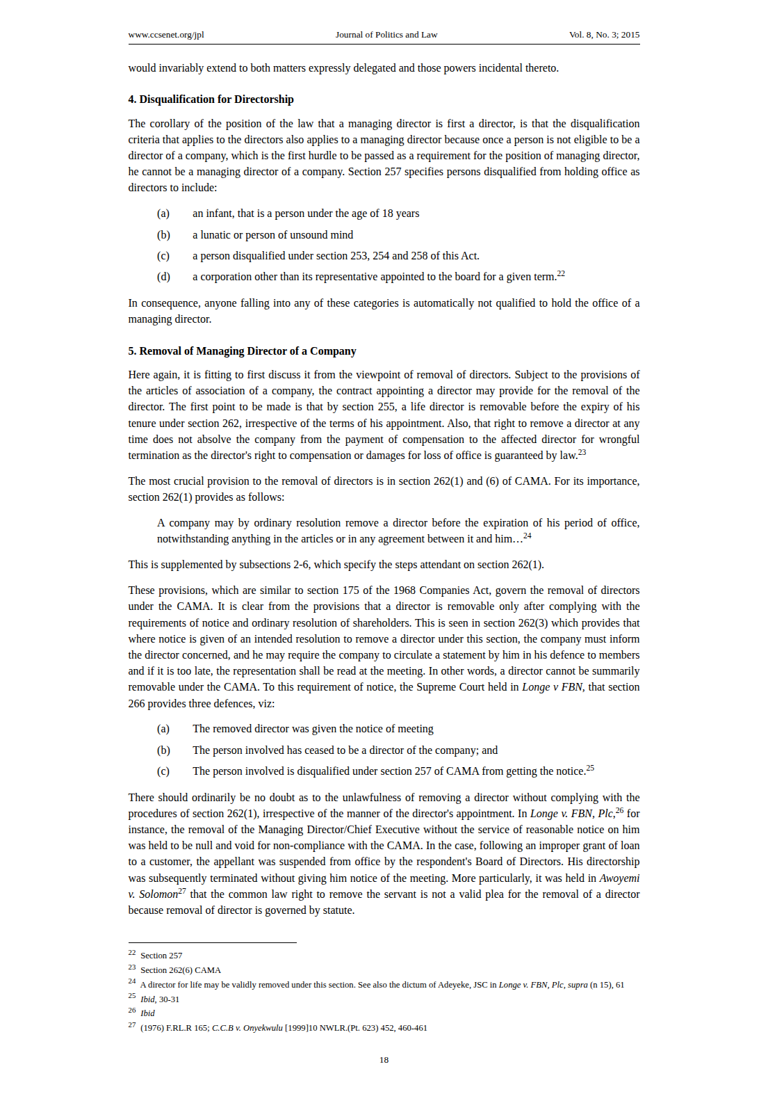www.ccsenet.org/jpl Journal of Politics and Law Vol. 8, No. 3; 2015
would invariably extend to both matters expressly delegated and those powers incidental thereto.
4. Disqualification for Directorship
The corollary of the position of the law that a managing director is first a director, is that the disqualification criteria that applies to the directors also applies to a managing director because once a person is not eligible to be a director of a company, which is the first hurdle to be passed as a requirement for the position of managing director, he cannot be a managing director of a company. Section 257 specifies persons disqualified from holding office as directors to include:
(a) an infant, that is a person under the age of 18 years
(b) a lunatic or person of unsound mind
(c) a person disqualified under section 253, 254 and 258 of this Act.
(d) a corporation other than its representative appointed to the board for a given term.22
In consequence, anyone falling into any of these categories is automatically not qualified to hold the office of a managing director.
5. Removal of Managing Director of a Company
Here again, it is fitting to first discuss it from the viewpoint of removal of directors. Subject to the provisions of the articles of association of a company, the contract appointing a director may provide for the removal of the director. The first point to be made is that by section 255, a life director is removable before the expiry of his tenure under section 262, irrespective of the terms of his appointment. Also, that right to remove a director at any time does not absolve the company from the payment of compensation to the affected director for wrongful termination as the director's right to compensation or damages for loss of office is guaranteed by law.23
The most crucial provision to the removal of directors is in section 262(1) and (6) of CAMA. For its importance, section 262(1) provides as follows:
A company may by ordinary resolution remove a director before the expiration of his period of office, notwithstanding anything in the articles or in any agreement between it and him…24
This is supplemented by subsections 2-6, which specify the steps attendant on section 262(1).
These provisions, which are similar to section 175 of the 1968 Companies Act, govern the removal of directors under the CAMA. It is clear from the provisions that a director is removable only after complying with the requirements of notice and ordinary resolution of shareholders. This is seen in section 262(3) which provides that where notice is given of an intended resolution to remove a director under this section, the company must inform the director concerned, and he may require the company to circulate a statement by him in his defence to members and if it is too late, the representation shall be read at the meeting. In other words, a director cannot be summarily removable under the CAMA. To this requirement of notice, the Supreme Court held in Longe v FBN, that section 266 provides three defences, viz:
(a) The removed director was given the notice of meeting
(b) The person involved has ceased to be a director of the company; and
(c) The person involved is disqualified under section 257 of CAMA from getting the notice.25
There should ordinarily be no doubt as to the unlawfulness of removing a director without complying with the procedures of section 262(1), irrespective of the manner of the director's appointment. In Longe v. FBN, Plc,26 for instance, the removal of the Managing Director/Chief Executive without the service of reasonable notice on him was held to be null and void for non-compliance with the CAMA. In the case, following an improper grant of loan to a customer, the appellant was suspended from office by the respondent's Board of Directors. His directorship was subsequently terminated without giving him notice of the meeting. More particularly, it was held in Awoyemi v. Solomon27 that the common law right to remove the servant is not a valid plea for the removal of a director because removal of director is governed by statute.
22 Section 257
23 Section 262(6) CAMA
24 A director for life may be validly removed under this section. See also the dictum of Adeyeke, JSC in Longe v. FBN, Plc, supra (n 15), 61
25 Ibid, 30-31
26 Ibid
27 (1976) F.RL.R 165; C.C.B v. Onyekwulu [1999]10 NWLR.(Pt. 623) 452, 460-461
18